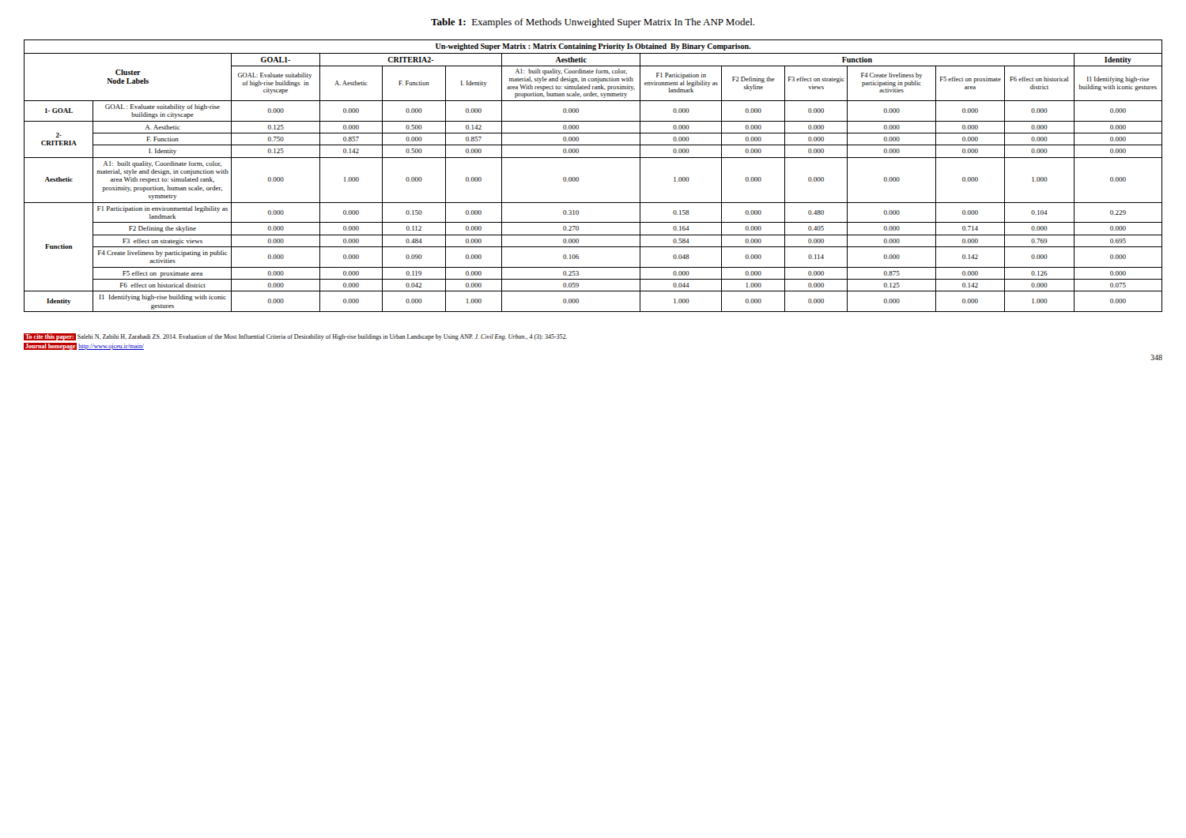Table 1: Examples of Methods Unweighted Super Matrix In The ANP Model.
| Un-weighted Super Matrix : Matrix Containing Priority Is Obtained By Binary Comparison. |
| Cluster Node Labels | GOAL1- | CRITERIA2- | Aesthetic | Function | Identity |
| GOAL: Evaluate suitability of high-rise buildings in cityscape | A. Aesthetic | F. Function | I. Identity | A1: built quality, Coordinate form, color, material, style and design, in conjunction with area With respect to: simulated rank, proximity, proportion, human scale, order, symmetry | F1 Participation in environment al legibility as landmark | F2 Defining the skyline | F3 effect on strategic views | F4 Create liveliness by participating in public activities | F5 effect on proximate area | F6 effect on historical district | I1 Identifying high-rise building with iconic gestures |
| 1- GOAL | GOAL : Evaluate suitability of high-rise buildings in cityscape | 0.000 | 0.000 | 0.000 | 0.000 | 0.000 | 0.000 | 0.000 | 0.000 | 0.000 | 0.000 | 0.000 | 0.000 |
| 2- CRITERIA | A. Aesthetic | 0.125 | 0.000 | 0.500 | 0.142 | 0.000 | 0.000 | 0.000 | 0.000 | 0.000 | 0.000 | 0.000 | 0.000 |
| F. Function | 0.750 | 0.857 | 0.000 | 0.857 | 0.000 | 0.000 | 0.000 | 0.000 | 0.000 | 0.000 | 0.000 | 0.000 |
| I. Identity | 0.125 | 0.142 | 0.500 | 0.000 | 0.000 | 0.000 | 0.000 | 0.000 | 0.000 | 0.000 | 0.000 | 0.000 |
| Aesthetic | A1: built quality, Coordinate form, color, material, style and design, in conjunction with area With respect to: simulated rank, proximity, proportion, human scale, order, symmetry | 0.000 | 1.000 | 0.000 | 0.000 | 0.000 | 1.000 | 0.000 | 0.000 | 0.000 | 0.000 | 1.000 | 0.000 |
| Function | F1 Participation in environmental legibility as landmark | 0.000 | 0.000 | 0.150 | 0.000 | 0.310 | 0.158 | 0.000 | 0.480 | 0.000 | 0.000 | 0.104 | 0.229 |
| F2 Defining the skyline | 0.000 | 0.000 | 0.112 | 0.000 | 0.270 | 0.164 | 0.000 | 0.405 | 0.000 | 0.714 | 0.000 | 0.000 |
| F3 effect on strategic views | 0.000 | 0.000 | 0.484 | 0.000 | 0.000 | 0.584 | 0.000 | 0.000 | 0.000 | 0.000 | 0.769 | 0.695 |
| F4 Create liveliness by participating in public activities | 0.000 | 0.000 | 0.090 | 0.000 | 0.106 | 0.048 | 0.000 | 0.114 | 0.000 | 0.142 | 0.000 | 0.000 |
| F5 effect on proximate area | 0.000 | 0.000 | 0.119 | 0.000 | 0.253 | 0.000 | 0.000 | 0.000 | 0.875 | 0.000 | 0.126 | 0.000 |
| F6 effect on historical district | 0.000 | 0.000 | 0.042 | 0.000 | 0.059 | 0.044 | 1.000 | 0.000 | 0.125 | 0.142 | 0.000 | 0.075 |
| Identity | I1 Identifying high-rise building with iconic gestures | 0.000 | 0.000 | 0.000 | 1.000 | 0.000 | 1.000 | 0.000 | 0.000 | 0.000 | 0.000 | 1.000 | 0.000 |
To cite this paper: Salehi N, Zabihi H, Zarabadi ZS. 2014. Evaluation of the Most Influential Criteria of Desirability of High-rise buildings in Urban Landscape by Using ANP. J. Civil Eng. Urban., 4 (3): 345-352.
Journal homepage http://www.ojceu.ir/main/
348